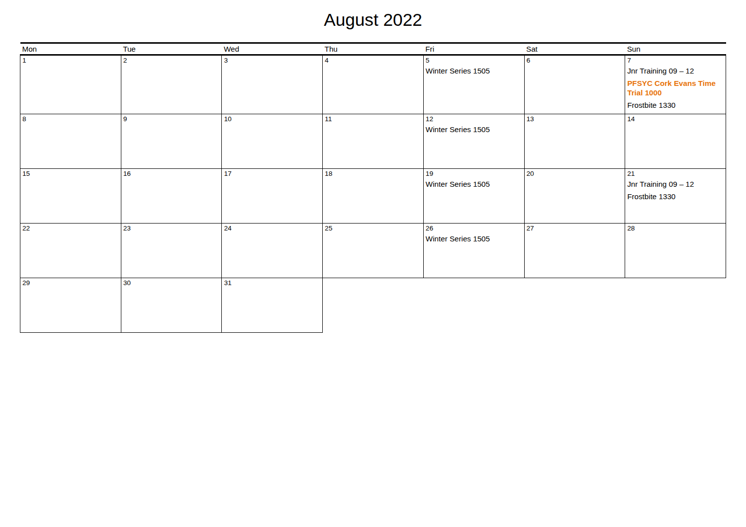August 2022
| Mon | Tue | Wed | Thu | Fri | Sat | Sun |
| --- | --- | --- | --- | --- | --- | --- |
| 1 | 2 | 3 | 4 | 5 Winter Series 1505 | 6 | 7 Jnr Training 09 – 12 PFSYC Cork Evans Time Trial 1000 Frostbite 1330 |
| 8 | 9 | 10 | 11 | 12 Winter Series 1505 | 13 | 14 |
| 15 | 16 | 17 | 18 | 19 Winter Series 1505 | 20 | 21 Jnr Training 09 – 12 Frostbite 1330 |
| 22 | 23 | 24 | 25 | 26 Winter Series 1505 | 27 | 28 |
| 29 | 30 | 31 | | | | |